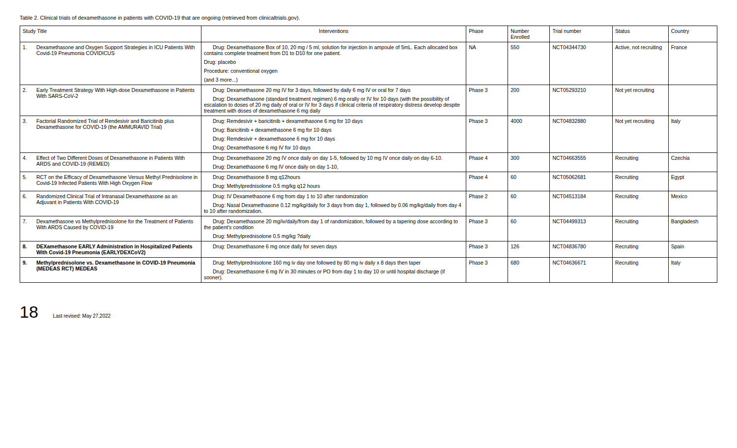Table 2. Clinical trials of dexamethasone in patients with COVID-19 that are ongoing (retrieved from clinicaltrials.gov).
| Study Title | Interventions | Phase | Number Enrolled | Trial number | Status | Country |
| --- | --- | --- | --- | --- | --- | --- |
| 1. | Dexamethasone and Oxygen Support Strategies in ICU Patients With Covid-19 Pneumonia COVIDICUS | Drug: Dexamethasone Box of 10, 20 mg / 5 ml, solution for injection in ampoule of 5mL. Each allocated box contains complete treatment from D1 to D10 for one patient. Drug: placebo Procedure: conventional oxygen (and 3 more...) | NA | 550 | NCT04344730 | Active, not recruiting | France |
| 2. | Early Treatment Strategy With High-dose Dexamethasone in Patients With SARS-CoV-2 | Drug: Dexamethasone 20 mg IV for 3 days, followed by daily 6 mg IV or oral for 7 days Drug: Dexamethasone (standard treatment regimen) 6 mg orally or IV for 10 days (with the possibility of escalation to doses of 20 mg daily of oral or IV for 3 days if clinical criteria of respiratory distress develop despite treatment with doses of dexamethasone 6 mg daily | Phase 3 | 200 | NCT05293210 | Not yet recruiting | |
| 3. | Factorial Randomized Trial of Rendesivir and Baricitinib plus Dexamethasone for COVID-19 (the AMMURAVID Trial) | Drug: Remdesivir + baricitinib + dexamethasone 6 mg for 10 days Drug: Baricitinib + dexamethasone 6 mg for 10 days Drug: Remdesivir + dexamethasone 6 mg for 10 days Drug: Dexamethasone 6 mg IV for 10 days | Phase 3 | 4000 | NCT04832880 | Not yet recruiting | Italy |
| 4. | Effect of Two Different Doses of Dexamethasone in Patients With ARDS and COVID-19 (REMED) | Drug: Dexamethasone 20 mg IV once daily on day 1-5, followed by 10 mg IV once daily on day 6-10. Drug: Dexamethasone 6 mg IV once daily on day 1-10, | Phase 4 | 300 | NCT04663555 | Recruiting | Czechia |
| 5. | RCT on the Efficacy of Dexamethasone Versus Methyl Prednisolone in Covid-19 Infected Patients With High Oxygen Flow | Drug: Dexamethasone 8 mg q12hours Drug: Methylprednisolone 0.5 mg/kg q12 hours | Phase 4 | 60 | NCT05062681 | Recruiting | Egypt |
| 6. | Randomized Clinical Trial of Intranasal Dexamethasone as an Adjuvant in Patients With COVID-19 | Drug: IV Dexamethasone 6 mg from day 1 to 10 after randomization Drug: Nasal Dexamethasone 0.12 mg/kg/daily for 3 days from day 1, followed by 0.06 mg/kg/daily from day 4 to 10 after randomization. | Phase 2 | 60 | NCT04513184 | Recruiting | Mexico |
| 7. | Dexamethasone vs Methylprednisolone for the Treatment of Patients With ARDS Caused by COVID-19 | Drug: Dexamethasone 20 mg/iv/daily/from day 1 of randomization, followed by a tapering dose according to the patient's condition Drug: Methylprednisolone 0.5 mg/kg ?daily | Phase 3 | 60 | NCT04499313 | Recruiting | Bangladesh |
| 8. | DEXamethasone EARLY Administration in Hospitalized Patients With Covid-19 Pneumonia (EARLYDEXCoV2) | Drug: Dexamethasone 6 mg once daily for seven days | Phase 3 | 126 | NCT04836780 | Recruiting | Spain |
| 9. | Methylprednisolone vs. Dexamethasone in COVID-19 Pneumonia (MEDEAS RCT) MEDEAS | Drug: Methylprednisolone 160 mg iv day one followed by 80 mg iv daily x 8 days then taper Drug: Dexamethasone 6 mg IV in 30 minutes or PO from day 1 to day 10 or until hospital discharge (if sooner). | Phase 3 | 680 | NCT04636671 | Recruiting | Italy |
18 Last revised: May 27,2022